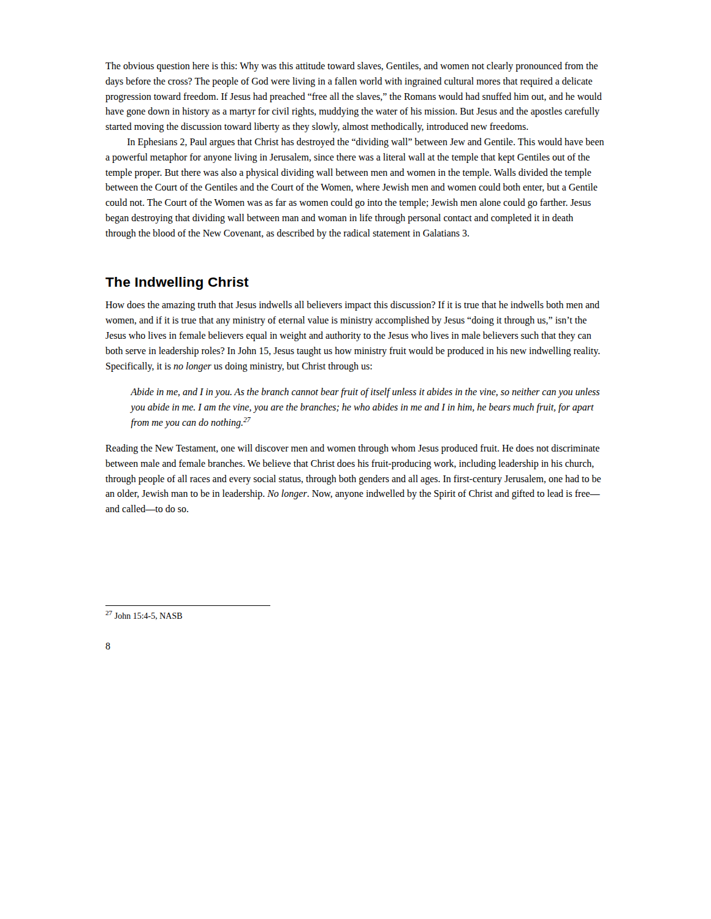The obvious question here is this: Why was this attitude toward slaves, Gentiles, and women not clearly pronounced from the days before the cross? The people of God were living in a fallen world with ingrained cultural mores that required a delicate progression toward freedom. If Jesus had preached “free all the slaves,” the Romans would had snuffed him out, and he would have gone down in history as a martyr for civil rights, muddying the water of his mission. But Jesus and the apostles carefully started moving the discussion toward liberty as they slowly, almost methodically, introduced new freedoms.
In Ephesians 2, Paul argues that Christ has destroyed the “dividing wall” between Jew and Gentile. This would have been a powerful metaphor for anyone living in Jerusalem, since there was a literal wall at the temple that kept Gentiles out of the temple proper. But there was also a physical dividing wall between men and women in the temple. Walls divided the temple between the Court of the Gentiles and the Court of the Women, where Jewish men and women could both enter, but a Gentile could not. The Court of the Women was as far as women could go into the temple; Jewish men alone could go farther. Jesus began destroying that dividing wall between man and woman in life through personal contact and completed it in death through the blood of the New Covenant, as described by the radical statement in Galatians 3.
The Indwelling Christ
How does the amazing truth that Jesus indwells all believers impact this discussion? If it is true that he indwells both men and women, and if it is true that any ministry of eternal value is ministry accomplished by Jesus “doing it through us,” isn’t the Jesus who lives in female believers equal in weight and authority to the Jesus who lives in male believers such that they can both serve in leadership roles? In John 15, Jesus taught us how ministry fruit would be produced in his new indwelling reality. Specifically, it is no longer us doing ministry, but Christ through us:
Abide in me, and I in you. As the branch cannot bear fruit of itself unless it abides in the vine, so neither can you unless you abide in me. I am the vine, you are the branches; he who abides in me and I in him, he bears much fruit, for apart from me you can do nothing.27
Reading the New Testament, one will discover men and women through whom Jesus produced fruit. He does not discriminate between male and female branches. We believe that Christ does his fruit-producing work, including leadership in his church, through people of all races and every social status, through both genders and all ages. In first-century Jerusalem, one had to be an older, Jewish man to be in leadership. No longer. Now, anyone indwelled by the Spirit of Christ and gifted to lead is free—and called—to do so.
27 John 15:4-5, NASB
8